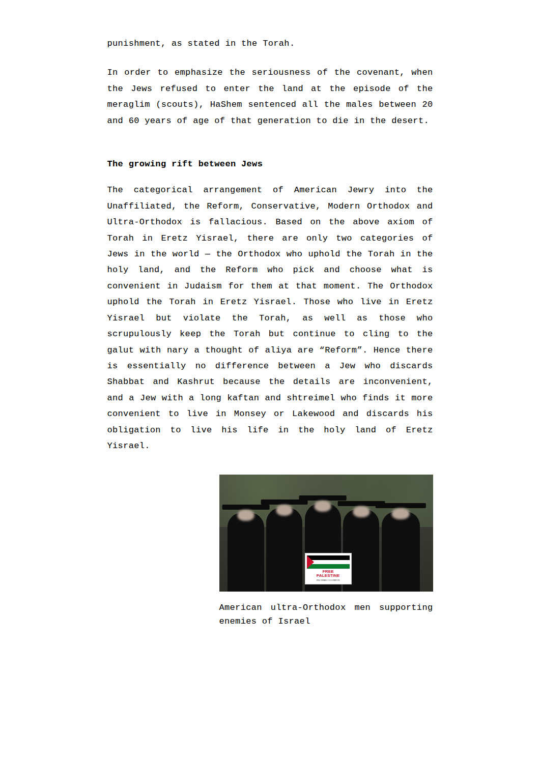punishment, as stated in the Torah.
In order to emphasize the seriousness of the covenant, when the Jews refused to enter the land at the episode of the meraglim (scouts), HaShem sentenced all the males between 20 and 60 years of age of that generation to die in the desert.
The growing rift between Jews
The categorical arrangement of American Jewry into the Unaffiliated, the Reform, Conservative, Modern Orthodox and Ultra-Orthodox is fallacious. Based on the above axiom of Torah in Eretz Yisrael, there are only two categories of Jews in the world — the Orthodox who uphold the Torah in the holy land, and the Reform who pick and choose what is convenient in Judaism for them at that moment. The Orthodox uphold the Torah in Eretz Yisrael. Those who live in Eretz Yisrael but violate the Torah, as well as those who scrupulously keep the Torah but continue to cling to the galut with nary a thought of aliya are “Reform”. Hence there is essentially no difference between a Jew who discards Shabbat and Kashrut because the details are inconvenient, and a Jew with a long kaftan and shtreimel who finds it more convenient to live in Monsey or Lakewood and discards his obligation to live his life in the holy land of Eretz Yisrael.
FREE
PALESTINE
END ISRAELI OCCUPATION
American ultra-Orthodox men supporting enemies of Israel